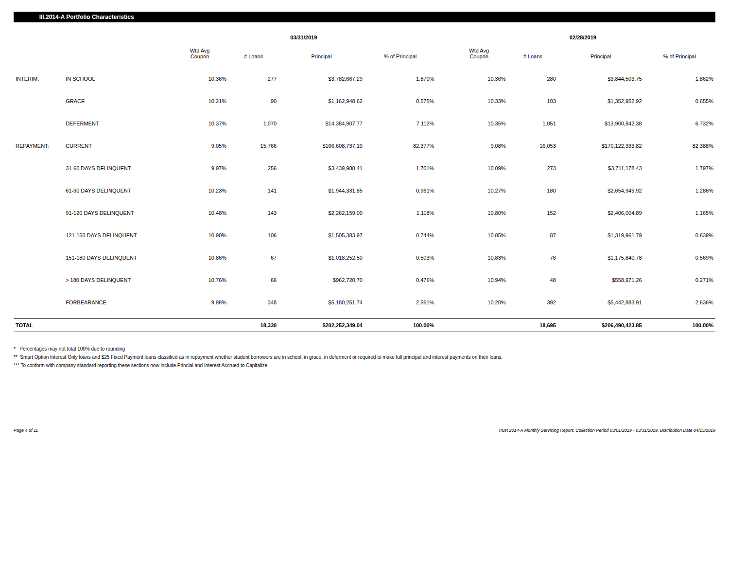III. 2014-A Portfolio Characteristics
| | 03/31/2019 | | 02/28/2019 |
| | Wtd Avg Coupon | # Loans | Principal | % of Principal | | Wtd Avg Coupon | # Loans | Principal | % of Principal |
| INTERIM: | IN SCHOOL | 10.36% | 277 | $3,782,667.29 | 1.870% | | 10.36% | 280 | $3,844,503.75 | 1.862% |
| | GRACE | 10.21% | 90 | $1,162,948.62 | 0.575% | | 10.33% | 103 | $1,352,952.92 | 0.655% |
| | DEFERMENT | 10.37% | 1,070 | $14,384,907.77 | 7.112% | | 10.35% | 1,051 | $13,900,842.38 | 6.732% |
| REPAYMENT: | CURRENT | 9.05% | 15,766 | $166,608,737.19 | 82.377% | | 9.08% | 16,053 | $170,122,333.82 | 82.388% |
| | 31-60 DAYS DELINQUENT | 9.97% | 256 | $3,439,988.41 | 1.701% | | 10.09% | 273 | $3,711,178.43 | 1.797% |
| | 61-90 DAYS DELINQUENT | 10.23% | 141 | $1,944,331.85 | 0.961% | | 10.27% | 180 | $2,654,949.92 | 1.286% |
| | 91-120 DAYS DELINQUENT | 10.48% | 143 | $2,262,159.00 | 1.118% | | 10.80% | 152 | $2,406,004.89 | 1.165% |
| | 121-150 DAYS DELINQUENT | 10.90% | 106 | $1,505,383.97 | 0.744% | | 10.85% | 87 | $1,319,961.79 | 0.639% |
| | 151-180 DAYS DELINQUENT | 10.86% | 67 | $1,018,252.50 | 0.503% | | 10.83% | 76 | $1,175,840.78 | 0.569% |
| | > 180 DAYS DELINQUENT | 10.76% | 66 | $962,720.70 | 0.476% | | 10.94% | 48 | $558,971.26 | 0.271% |
| | FORBEARANCE | 9.98% | 348 | $5,180,251.74 | 2.561% | | 10.20% | 392 | $5,442,883.91 | 2.636% |
| TOTAL | | | 18,330 | $202,252,349.04 | 100.00% | | | 18,695 | $206,490,423.85 | 100.00% |
* Percentages may not total 100% due to rounding
** Smart Option Interest Only loans and $25 Fixed Payment loans classified as in repayment whether student borrowers are in school, in grace, in deferment or required to make full principal and interest payments on their loans.
*** To conform with company standard reporting these sections now include Princial and Interest Accrued to Capitalize.
Page 4 of 11
Trust 2014-A Monthly Servicing Report: Collection Period 03/01/2019 - 03/31/2019, Distribution Date 04/15/2019